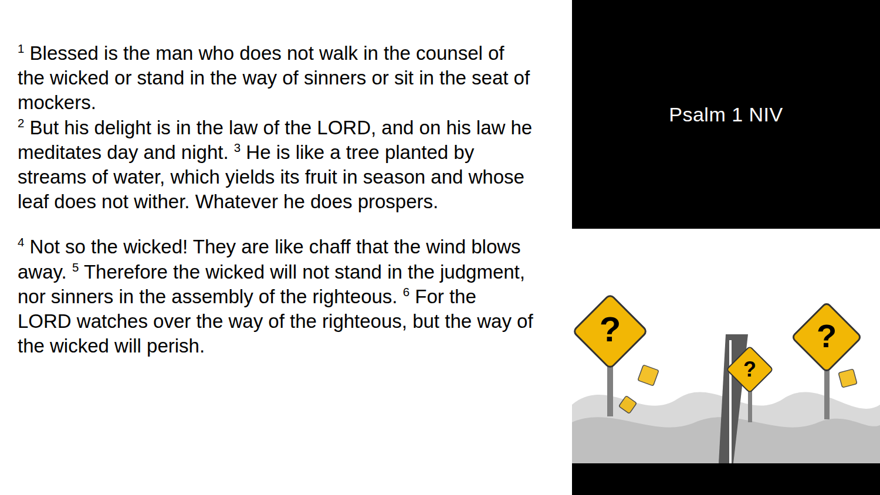Psalm 1 NIV
1 Blessed is the man who does not walk in the counsel of the wicked or stand in the way of sinners or sit in the seat of mockers.
2 But his delight is in the law of the LORD, and on his law he meditates day and night. 3 He is like a tree planted by streams of water, which yields its fruit in season and whose leaf does not wither. Whatever he does prospers.
4 Not so the wicked! They are like chaff that the wind blows away. 5 Therefore the wicked will not stand in the judgment, nor sinners in the assembly of the righteous. 6 For the LORD watches over the way of the righteous, but the way of the wicked will perish.